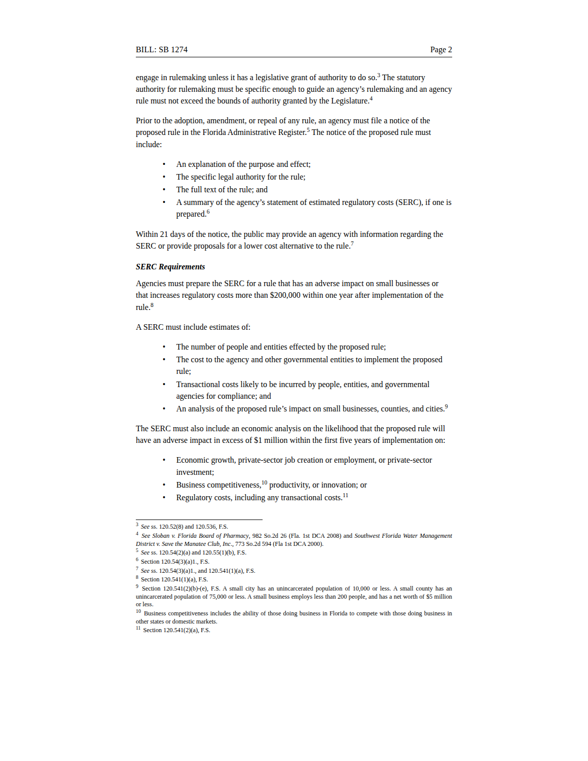BILL: SB 1274
Page 2
engage in rulemaking unless it has a legislative grant of authority to do so.3 The statutory authority for rulemaking must be specific enough to guide an agency’s rulemaking and an agency rule must not exceed the bounds of authority granted by the Legislature.4
Prior to the adoption, amendment, or repeal of any rule, an agency must file a notice of the proposed rule in the Florida Administrative Register.5 The notice of the proposed rule must include:
An explanation of the purpose and effect;
The specific legal authority for the rule;
The full text of the rule; and
A summary of the agency’s statement of estimated regulatory costs (SERC), if one is prepared.6
Within 21 days of the notice, the public may provide an agency with information regarding the SERC or provide proposals for a lower cost alternative to the rule.7
SERC Requirements
Agencies must prepare the SERC for a rule that has an adverse impact on small businesses or that increases regulatory costs more than $200,000 within one year after implementation of the rule.8
A SERC must include estimates of:
The number of people and entities effected by the proposed rule;
The cost to the agency and other governmental entities to implement the proposed rule;
Transactional costs likely to be incurred by people, entities, and governmental agencies for compliance; and
An analysis of the proposed rule’s impact on small businesses, counties, and cities.9
The SERC must also include an economic analysis on the likelihood that the proposed rule will have an adverse impact in excess of $1 million within the first five years of implementation on:
Economic growth, private-sector job creation or employment, or private-sector investment;
Business competitiveness,10 productivity, or innovation; or
Regulatory costs, including any transactional costs.11
3 See ss. 120.52(8) and 120.536, F.S.
4 See Sloban v. Florida Board of Pharmacy, 982 So.2d 26 (Fla. 1st DCA 2008) and Southwest Florida Water Management District v. Save the Manatee Club, Inc., 773 So.2d 594 (Fla 1st DCA 2000).
5 See ss. 120.54(2)(a) and 120.55(1)(b), F.S.
6 Section 120.54(3)(a)1., F.S.
7 See ss. 120.54(3)(a)1., and 120.541(1)(a), F.S.
8 Section 120.541(1)(a), F.S.
9 Section 120.541(2)(b)-(e), F.S. A small city has an unincarcerated population of 10,000 or less. A small county has an unincarcerated population of 75,000 or less. A small business employs less than 200 people, and has a net worth of $5 million or less.
10 Business competitiveness includes the ability of those doing business in Florida to compete with those doing business in other states or domestic markets.
11 Section 120.541(2)(a), F.S.